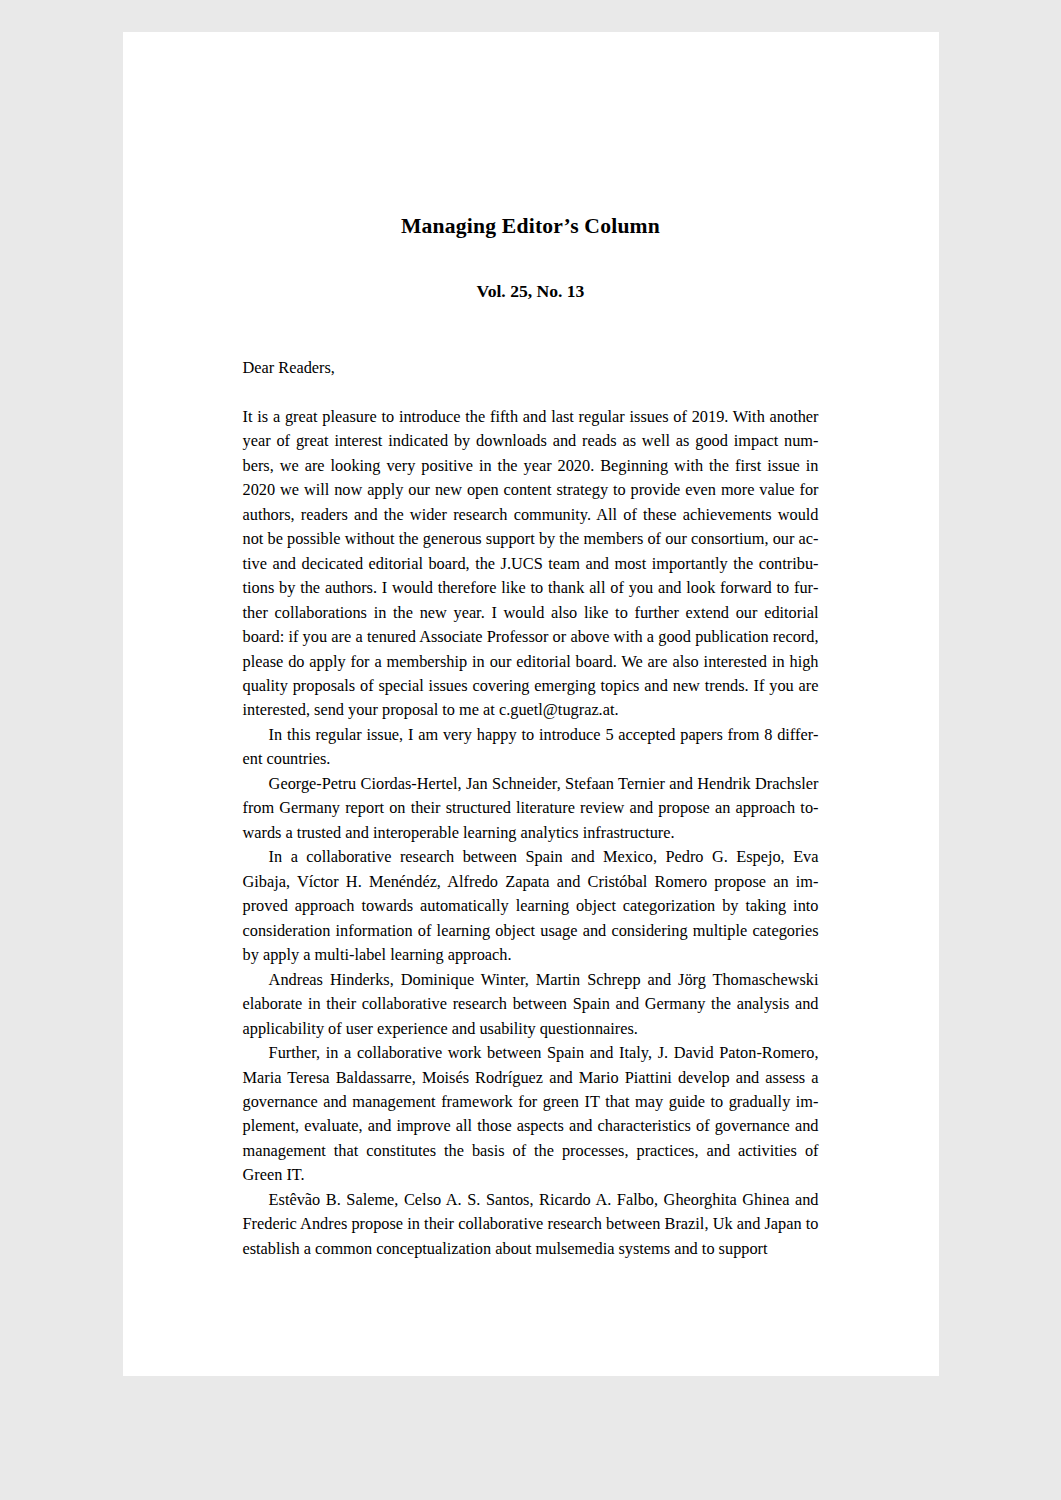Managing Editor’s Column
Vol. 25, No. 13
Dear Readers,
It is a great pleasure to introduce the fifth and last regular issues of 2019. With another year of great interest indicated by downloads and reads as well as good impact numbers, we are looking very positive in the year 2020. Beginning with the first issue in 2020 we will now apply our new open content strategy to provide even more value for authors, readers and the wider research community. All of these achievements would not be possible without the generous support by the members of our consortium, our active and decicated editorial board, the J.UCS team and most importantly the contributions by the authors. I would therefore like to thank all of you and look forward to further collaborations in the new year. I would also like to further extend our editorial board: if you are a tenured Associate Professor or above with a good publication record, please do apply for a membership in our editorial board. We are also interested in high quality proposals of special issues covering emerging topics and new trends. If you are interested, send your proposal to me at c.guetl@tugraz.at.
In this regular issue, I am very happy to introduce 5 accepted papers from 8 different countries.
George-Petru Ciordas-Hertel, Jan Schneider, Stefaan Ternier and Hendrik Drachsler from Germany report on their structured literature review and propose an approach towards a trusted and interoperable learning analytics infrastructure.
In a collaborative research between Spain and Mexico, Pedro G. Espejo, Eva Gibaja, Víctor H. Menéndéz, Alfredo Zapata and Cristóbal Romero propose an improved approach towards automatically learning object categorization by taking into consideration information of learning object usage and considering multiple categories by apply a multi-label learning approach.
Andreas Hinderks, Dominique Winter, Martin Schrepp and Jörg Thomaschewski elaborate in their collaborative research between Spain and Germany the analysis and applicability of user experience and usability questionnaires.
Further, in a collaborative work between Spain and Italy, J. David Paton-Romero, Maria Teresa Baldassarre, Moisés Rodríguez and Mario Piattini develop and assess a governance and management framework for green IT that may guide to gradually implement, evaluate, and improve all those aspects and characteristics of governance and management that constitutes the basis of the processes, practices, and activities of Green IT.
Estêvão B. Saleme, Celso A. S. Santos, Ricardo A. Falbo, Gheorghita Ghinea and Frederic Andres propose in their collaborative research between Brazil, Uk and Japan to establish a common conceptualization about mulsemedia systems and to support